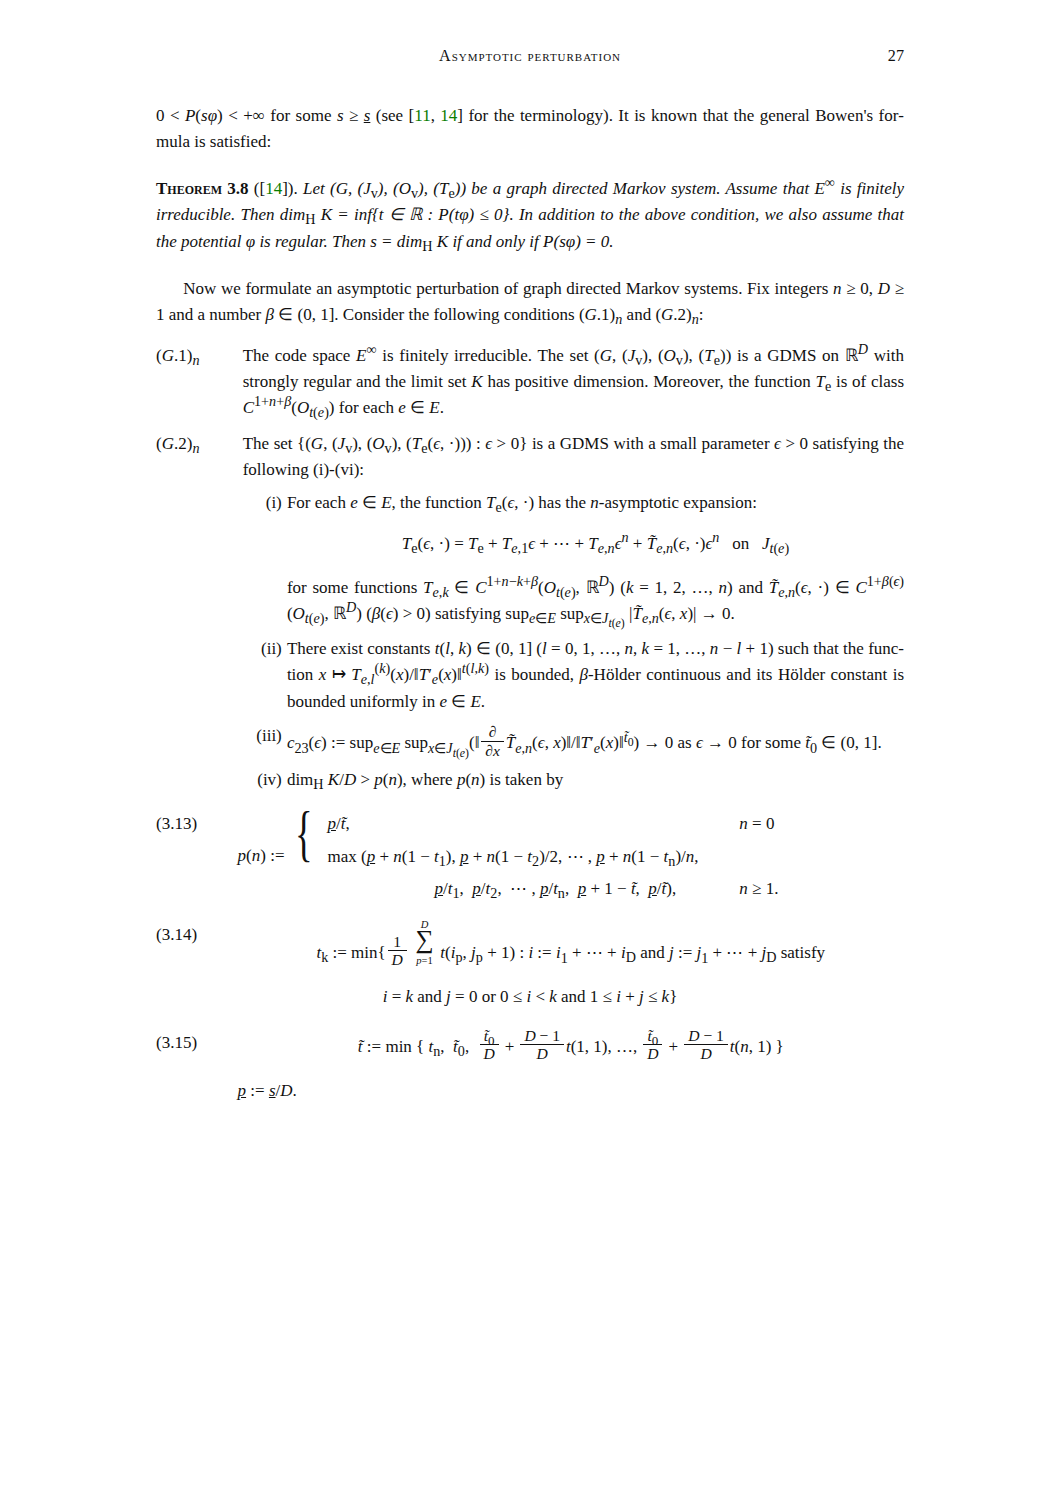Asymptotic perturbation 27
0 < P(sφ) < +∞ for some s ≥ s (see [11, 14] for the terminology). It is known that the general Bowen's formula is satisfied:
Theorem 3.8 ([14]). Let (G, (Jv), (Ov), (Te)) be a graph directed Markov system. Assume that E∞ is finitely irreducible. Then dimH K = inf{t ∈ ℝ : P(tφ) ≤ 0}. In addition to the above condition, we also assume that the potential φ is regular. Then s = dimH K if and only if P(sφ) = 0.
Now we formulate an asymptotic perturbation of graph directed Markov systems. Fix integers n ≥ 0, D ≥ 1 and a number β ∈ (0, 1]. Consider the following conditions (G.1)n and (G.2)n:
(G.1)n
The code space E∞ is finitely irreducible. The set (G, (Jv), (Ov), (Te)) is a GDMS on ℝD with strongly regular and the limit set K has positive dimension. Moreover, the function Te is of class C1+n+β(Ot(e)) for each e ∈ E.
(G.2)n
The set {(G, (Jv), (Ov), (Te(ϵ, ·))) : ϵ > 0} is a GDMS with a small parameter ϵ > 0 satisfying the following (i)-(vi):
(i) For each e ∈ E, the function Te(ϵ, ·) has the n-asymptotic expansion:
Te(ϵ, ·) = Te + Te,1ϵ + ⋯ + Te,nϵn + T̃e,n(ϵ, ·)ϵn on Jt(e)
for some functions Te,k ∈ C1+n−k+β(Ot(e), ℝD) (k = 1, 2, …, n) and T̃e,n(ϵ, ·) ∈ C1+β(ϵ)(Ot(e), ℝD) (β(ϵ) > 0) satisfying supe∈E supx∈Jt(e) |T̃e,n(ϵ, x)| → 0.
(ii) There exist constants t(l, k) ∈ (0, 1] (l = 0, 1, …, n, k = 1, …, n − l + 1) such that the function x ↦ Te,l(k)(x)/‖T′e(x)‖t(l,k) is bounded, β-Hölder continuous and its Hölder constant is bounded uniformly in e ∈ E.
(iii) c23(ϵ) := supe∈E supx∈Jt(e)(‖∂∂x T̃e,n(ϵ, x)‖/‖T′e(x)‖t̃0) → 0 as ϵ → 0 for some t̃0 ∈ (0, 1].
(iv) dimH K/D > p(n), where p(n) is taken by
(3.13)
p(n) := { p/t̃, n = 0 max (p + n(1 − t1), p + n(1 − t2)/2, ⋯ , p + n(1 − tn)/n, p/t1, p/t2, ⋯ , p/tn, p + 1 − t̃, p/t̃), n ≥ 1.
(3.14)
tk := min{1 D D∑p=1 t(ip, jp + 1) : i := i1 + ⋯ + iD and j := j1 + ⋯ + jD satisfy
i = k and j = 0 or 0 ≤ i < k and 1 ≤ i + j ≤ k}
(3.15)
t̃ := min { tn, t̃0, t̃0 D + D − 1 D t(1, 1), …, t̃0 D + D − 1 D t(n, 1) }
p := s/D.